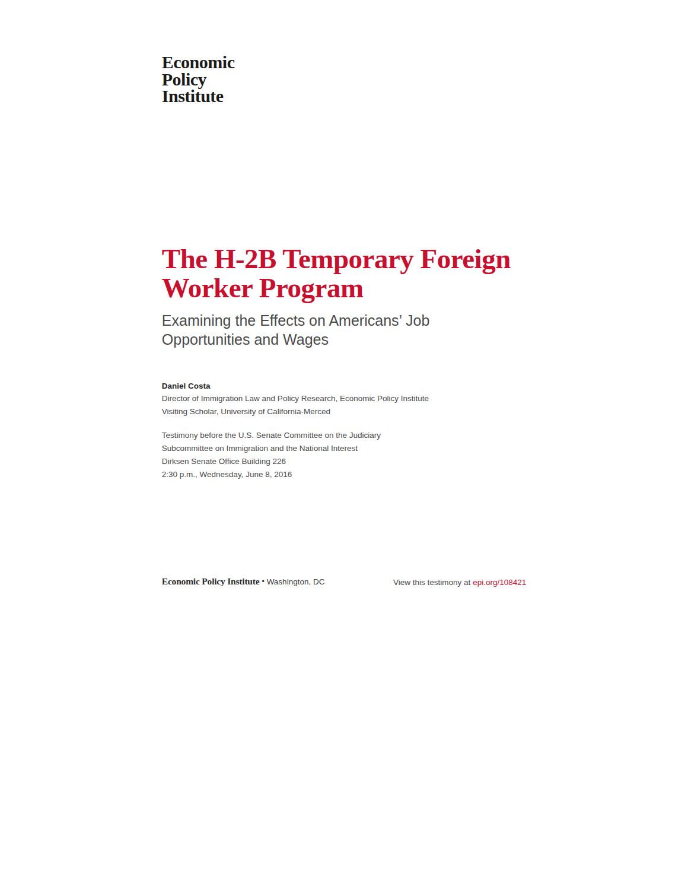Economic Policy Institute
The H-2B Temporary Foreign
Worker Program
Examining the Effects on Americans’ Job
Opportunities and Wages
Daniel Costa
Director of Immigration Law and Policy Research, Economic Policy Institute
Visiting Scholar, University of California-Merced
Testimony before the U.S. Senate Committee on the Judiciary
Subcommittee on Immigration and the National Interest
Dirksen Senate Office Building 226
2:30 p.m., Wednesday, June 8, 2016
Economic Policy Institute•Washington, DC
View this testimony at epi.org/108421